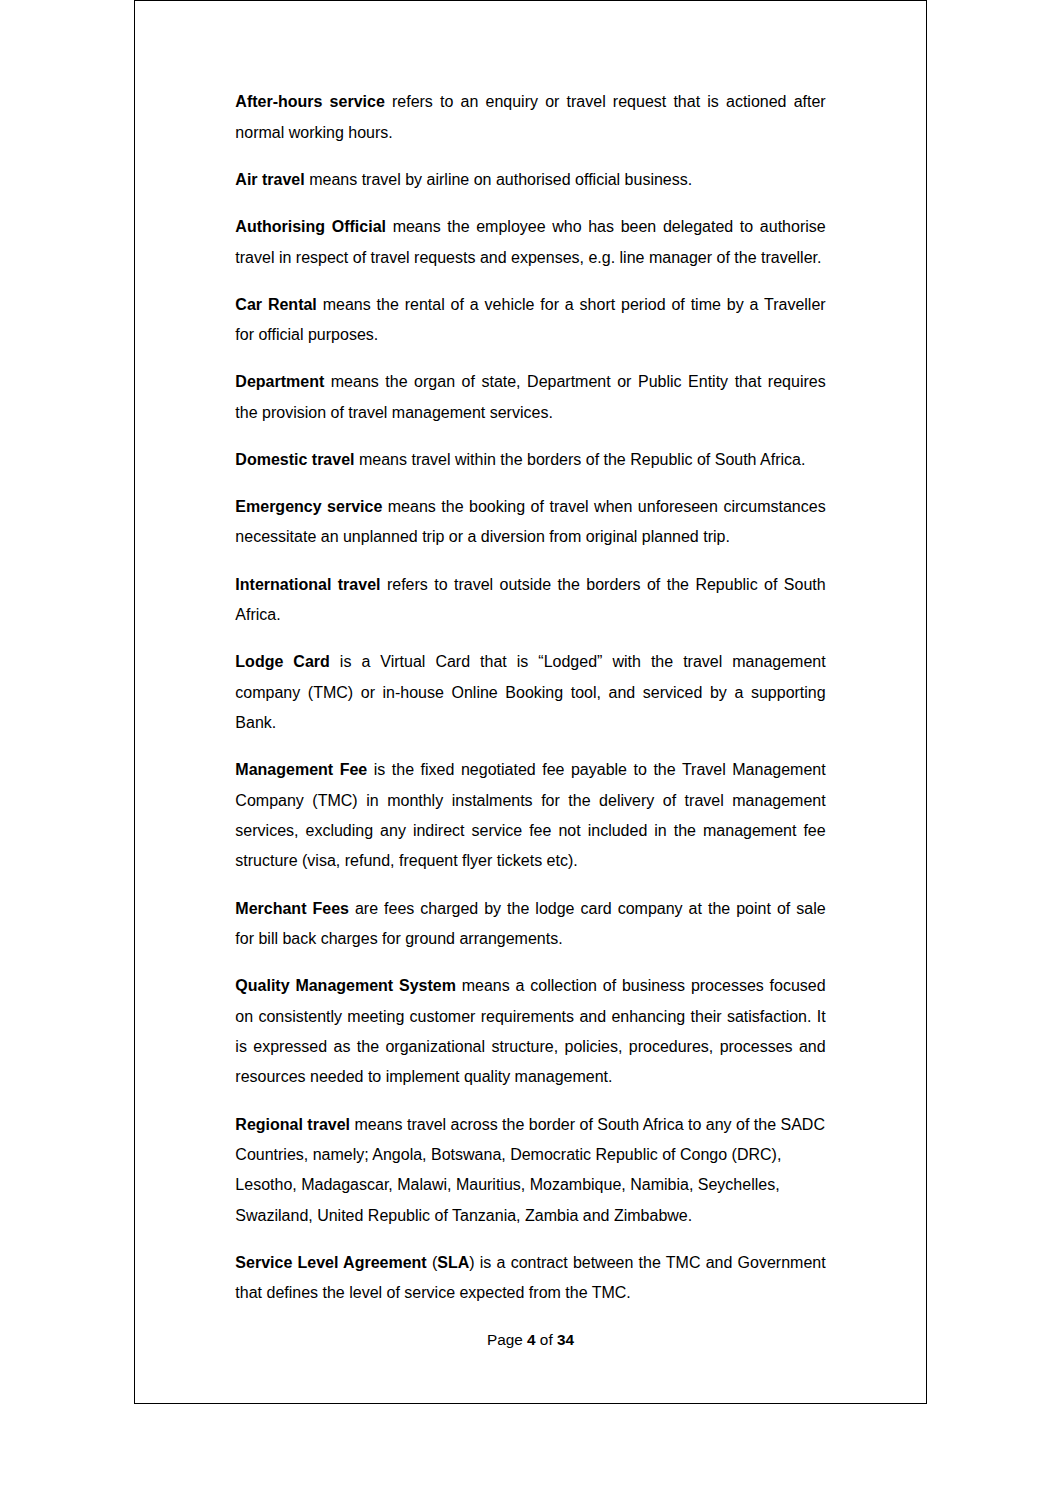After-hours service refers to an enquiry or travel request that is actioned after normal working hours.
Air travel means travel by airline on authorised official business.
Authorising Official means the employee who has been delegated to authorise travel in respect of travel requests and expenses, e.g. line manager of the traveller.
Car Rental means the rental of a vehicle for a short period of time by a Traveller for official purposes.
Department means the organ of state, Department or Public Entity that requires the provision of travel management services.
Domestic travel means travel within the borders of the Republic of South Africa.
Emergency service means the booking of travel when unforeseen circumstances necessitate an unplanned trip or a diversion from original planned trip.
International travel refers to travel outside the borders of the Republic of South Africa.
Lodge Card is a Virtual Card that is “Lodged” with the travel management company (TMC) or in-house Online Booking tool, and serviced by a supporting Bank.
Management Fee is the fixed negotiated fee payable to the Travel Management Company (TMC) in monthly instalments for the delivery of travel management services, excluding any indirect service fee not included in the management fee structure (visa, refund, frequent flyer tickets etc).
Merchant Fees are fees charged by the lodge card company at the point of sale for bill back charges for ground arrangements.
Quality Management System means a collection of business processes focused on consistently meeting customer requirements and enhancing their satisfaction. It is expressed as the organizational structure, policies, procedures, processes and resources needed to implement quality management.
Regional travel means travel across the border of South Africa to any of the SADC Countries, namely; Angola, Botswana, Democratic Republic of Congo (DRC), Lesotho, Madagascar, Malawi, Mauritius, Mozambique, Namibia, Seychelles, Swaziland, United Republic of Tanzania, Zambia and Zimbabwe.
Service Level Agreement (SLA) is a contract between the TMC and Government that defines the level of service expected from the TMC.
Page 4 of 34